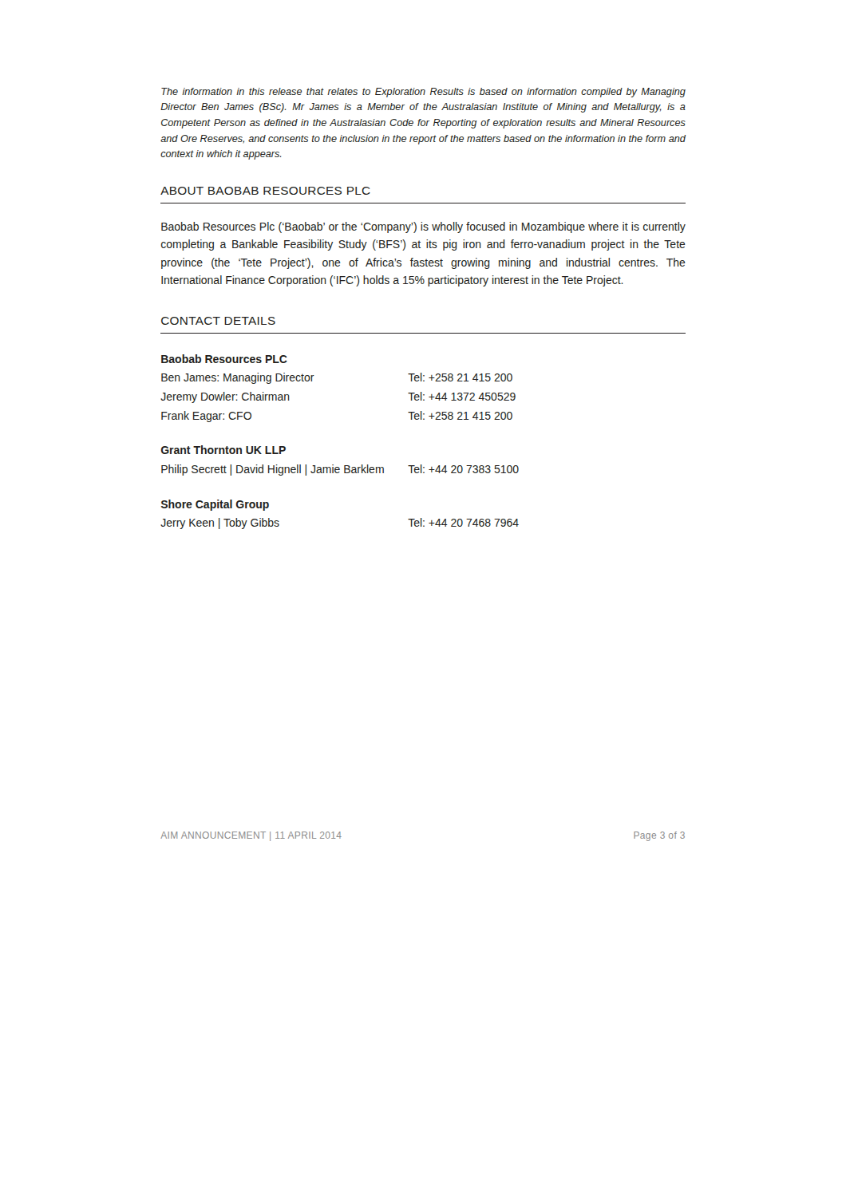The information in this release that relates to Exploration Results is based on information compiled by Managing Director Ben James (BSc). Mr James is a Member of the Australasian Institute of Mining and Metallurgy, is a Competent Person as defined in the Australasian Code for Reporting of exploration results and Mineral Resources and Ore Reserves, and consents to the inclusion in the report of the matters based on the information in the form and context in which it appears.
About Baobab Resources PLC
Baobab Resources Plc (‘Baobab’ or the ‘Company’) is wholly focused in Mozambique where it is currently completing a Bankable Feasibility Study (‘BFS’) at its pig iron and ferro-vanadium project in the Tete province (the ‘Tete Project’), one of Africa’s fastest growing mining and industrial centres. The International Finance Corporation (‘IFC’) holds a 15% participatory interest in the Tete Project.
Contact Details
Baobab Resources PLC
| Ben James: Managing Director | Tel: +258 21 415 200 |
| Jeremy Dowler: Chairman | Tel: +44 1372 450529 |
| Frank Eagar: CFO | Tel: +258 21 415 200 |
Grant Thornton UK LLP
| Philip Secrett / David Hignell / Jamie Barklem | Tel: +44 20 7383 5100 |
Shore Capital Group
| Jerry Keen / Toby Gibbs | Tel: +44 20 7468 7964 |
AIM Announcement | 11 April 2014
Page 3 of 3